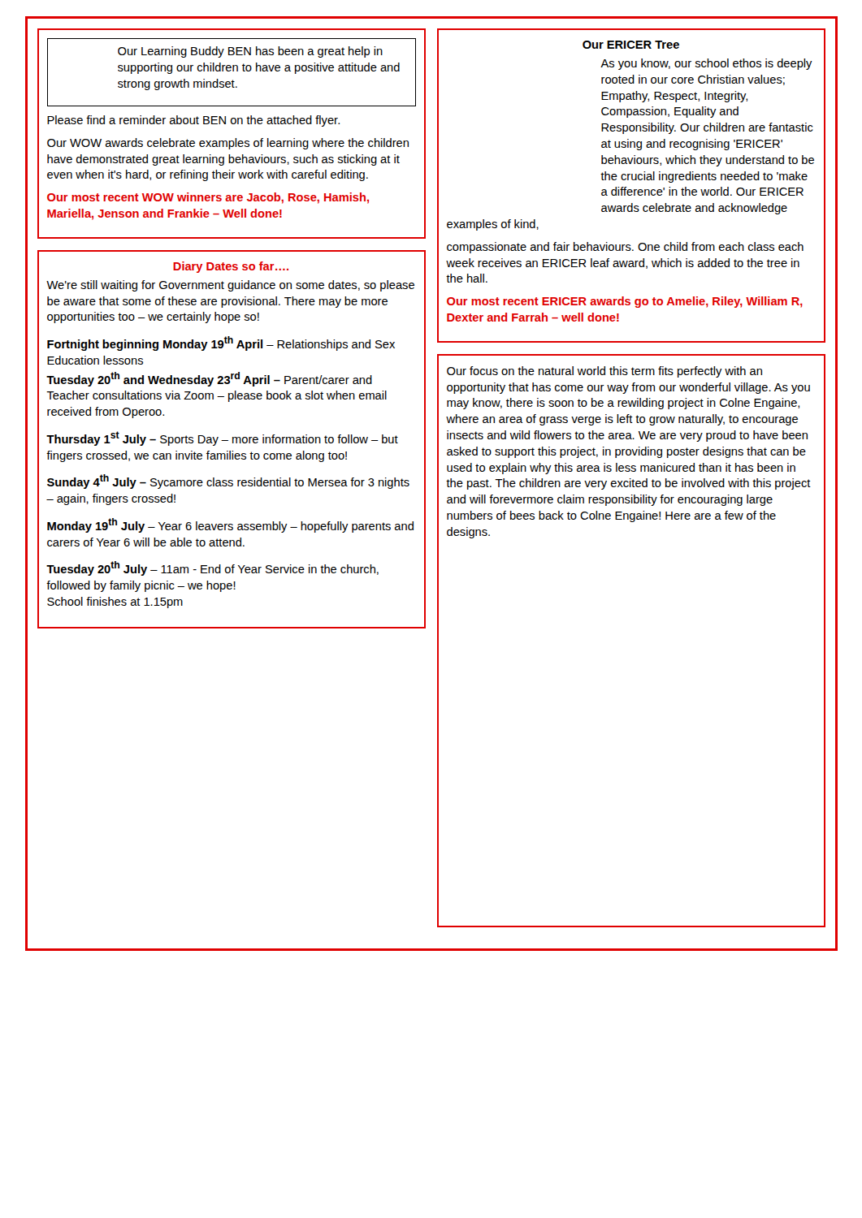Our Learning Buddy BEN has been a great help in supporting our children to have a positive attitude and strong growth mindset.
Please find a reminder about BEN on the attached flyer.
Our WOW awards celebrate examples of learning where the children have demonstrated great learning behaviours, such as sticking at it even when it's hard, or refining their work with careful editing.
Our most recent WOW winners are Jacob, Rose, Hamish, Mariella, Jenson and Frankie – Well done!
Diary Dates so far….
We're still waiting for Government guidance on some dates, so please be aware that some of these are provisional. There may be more opportunities too – we certainly hope so!
Fortnight beginning Monday 19th April – Relationships and Sex Education lessons
Tuesday 20th and Wednesday 23rd April – Parent/carer and Teacher consultations via Zoom – please book a slot when email received from Operoo.
Thursday 1st July – Sports Day – more information to follow – but fingers crossed, we can invite families to come along too!
Sunday 4th July – Sycamore class residential to Mersea for 3 nights – again, fingers crossed!
Monday 19th July – Year 6 leavers assembly – hopefully parents and carers of Year 6 will be able to attend.
Tuesday 20th July – 11am - End of Year Service in the church, followed by family picnic – we hope!
School finishes at 1.15pm
Our ERICER Tree
As you know, our school ethos is deeply rooted in our core Christian values; Empathy, Respect, Integrity, Compassion, Equality and Responsibility. Our children are fantastic at using and recognising 'ERICER' behaviours, which they understand to be the crucial ingredients needed to 'make a difference' in the world. Our ERICER awards celebrate and acknowledge examples of kind,
compassionate and fair behaviours. One child from each class each week receives an ERICER leaf award, which is added to the tree in the hall.
Our most recent ERICER awards go to Amelie, Riley, William R, Dexter and Farrah – well done!
Our focus on the natural world this term fits perfectly with an opportunity that has come our way from our wonderful village. As you may know, there is soon to be a rewilding project in Colne Engaine, where an area of grass verge is left to grow naturally, to encourage insects and wild flowers to the area. We are very proud to have been asked to support this project, in providing poster designs that can be used to explain why this area is less manicured than it has been in the past. The children are very excited to be involved with this project and will forevermore claim responsibility for encouraging large numbers of bees back to Colne Engaine! Here are a few of the designs.